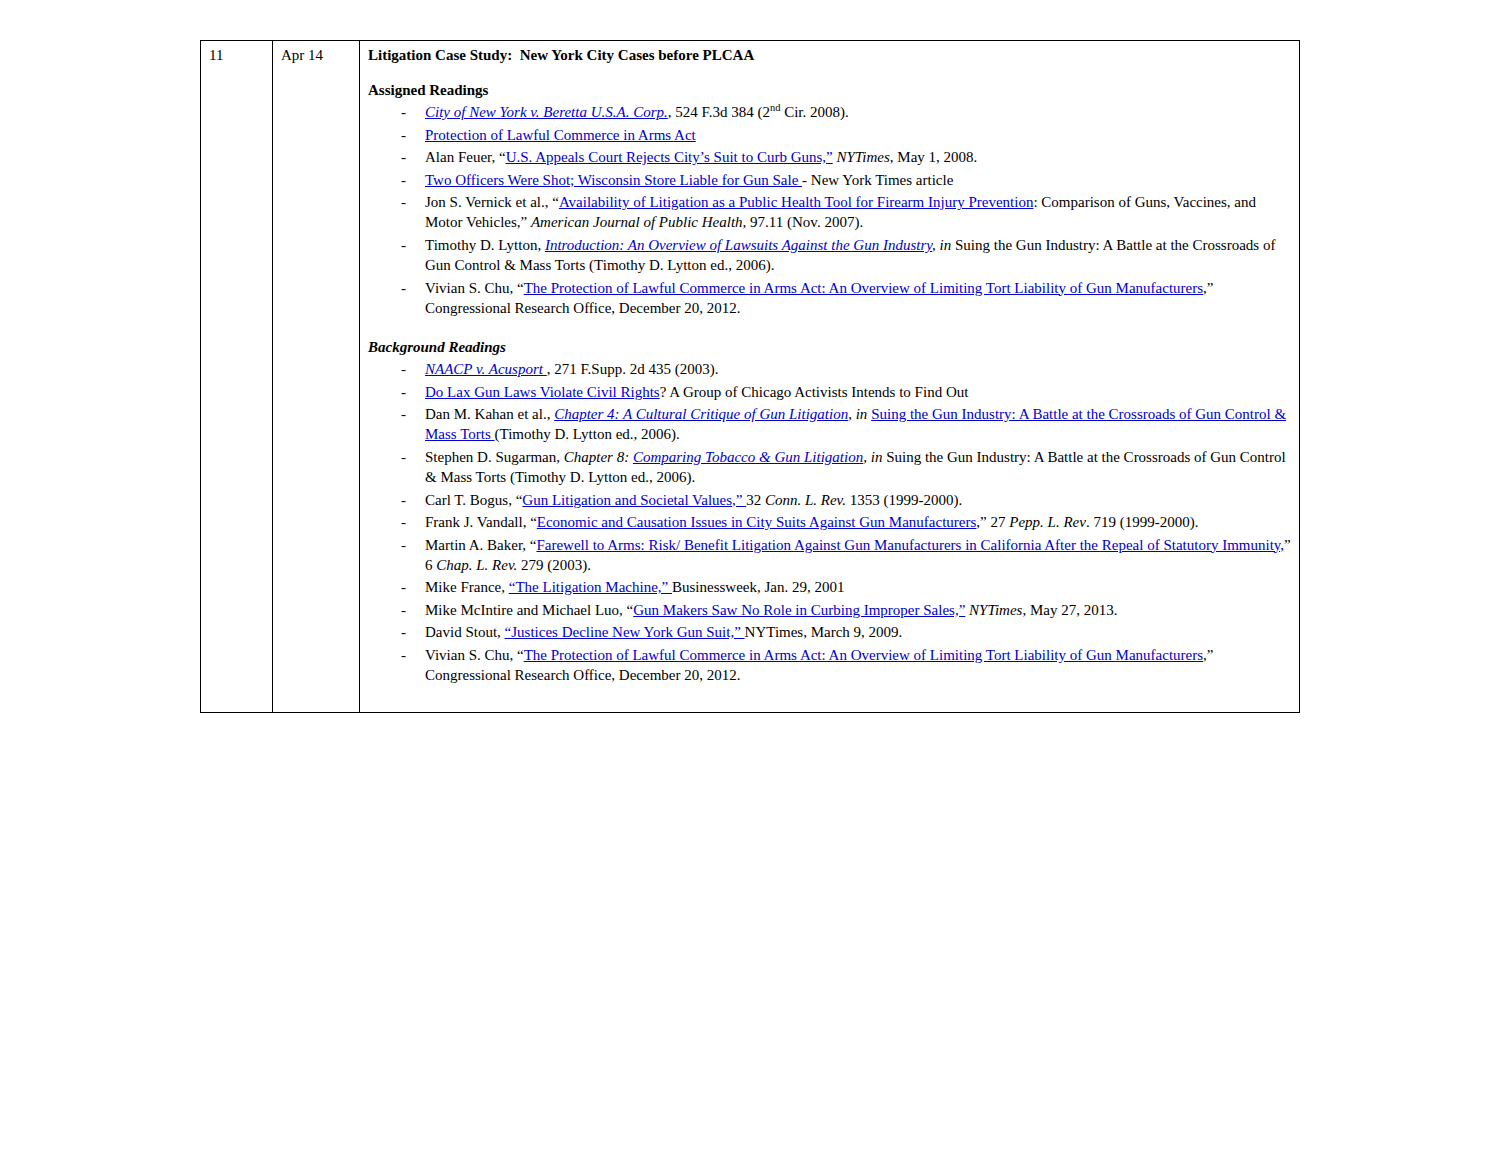| 11 | Apr 14 | Litigation Case Study: New York City Cases before PLCAA Assigned Readings City of New York v. Beretta U.S.A. Corp. , 524 F.3d 384 (2 nd Cir. 2008). Protection of Lawful Commerce in Arms Act Alan Feuer, “ U.S. Appeals Court Rejects City’s Suit to Curb Guns,” NYTimes , May 1, 2008. Two Officers Were Shot; Wisconsin Store Liable for Gun Sale - New York Times article Jon S. Vernick et al., “ Availability of Litigation as a Public Health Tool for Firearm Injury Prevention : Comparison of Guns, Vaccines, and Motor Vehicles,” American Journal of Public Health, 97.11 (Nov. 2007). Timothy D. Lytton, Introduction: An Overview of Lawsuits Against the Gun Industry , in Suing the Gun Industry: A Battle at the Crossroads of Gun Control & Mass Torts (Timothy D. Lytton ed., 2006). Vivian S. Chu, “ The Protection of Lawful Commerce in Arms Act: An Overview of Limiting Tort Liability of Gun Manufacturers ,” Congressional Research Office, December 20, 2012. Background Readings NAACP v. Acusport , 271 F.Supp. 2d 435 (2003). Do Lax Gun Laws Violate Civil Rights ? A Group of Chicago Activists Intends to Find Out Dan M. Kahan et al., Chapter 4: A Cultural Critique of Gun Litigation , in Suing the Gun Industry: A Battle at the Crossroads of Gun Control & Mass Torts (Timothy D. Lytton ed., 2006). Stephen D. Sugarman, Chapter 8: Comparing Tobacco & Gun Litigation , in Suing the Gun Industry: A Battle at the Crossroads of Gun Control & Mass Torts (Timothy D. Lytton ed., 2006). Carl T. Bogus, “ Gun Litigation and Societal Values,” 32 Conn. L. Rev. 1353 (1999-2000). Frank J. Vandall, “ Economic and Causation Issues in City Suits Against Gun Manufacturers ,” 27 Pepp. L. Rev . 719 (1999-2000). Martin A. Baker, “ Farewell to Arms: Risk/ Benefit Litigation Against Gun Manufacturers in California After the Repeal of Statutory Immunity, ” 6 Chap. L. Rev. 279 (2003). Mike France, “The Litigation Machine,” Businessweek, Jan. 29, 2001 Mike McIntire and Michael Luo, “ Gun Makers Saw No Role in Curbing Improper Sales,” NYTimes , May 27, 2013. David Stout, “Justices Decline New York Gun Suit,” NYTimes, March 9, 2009. Vivian S. Chu, “ The Protection of Lawful Commerce in Arms Act: An Overview of Limiting Tort Liability of Gun Manufacturers ,” Congressional Research Office, December 20, 2012. |